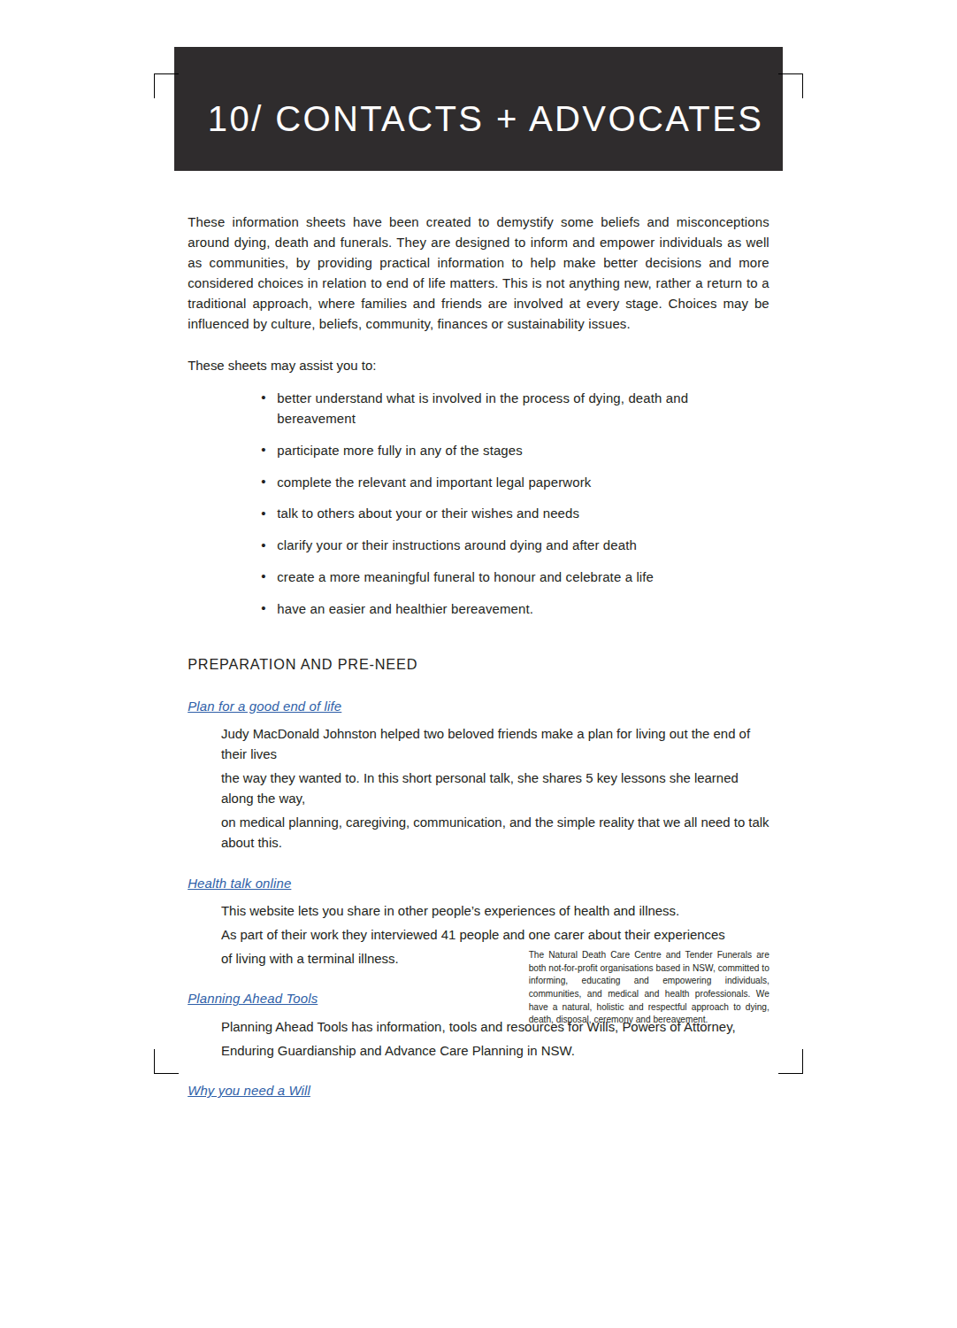10/ CONTACTS + ADVOCATES
These information sheets have been created to demystify some beliefs and misconceptions around dying, death and funerals. They are designed to inform and empower individuals as well as communities, by providing practical information to help make better decisions and more considered choices in relation to end of life matters. This is not anything new, rather a return to a traditional approach, where families and friends are involved at every stage. Choices may be influenced by culture, beliefs, community, finances or sustainability issues.
These sheets may assist you to:
better understand what is involved in the process of dying, death and bereavement
participate more fully in any of the stages
complete the relevant and important legal paperwork
talk to others about your or their wishes and needs
clarify your or their instructions around dying and after death
create a more meaningful funeral to honour and celebrate a life
have an easier and healthier bereavement.
PREPARATION AND PRE-NEED
Plan for a good end of life
Judy MacDonald Johnston helped two beloved friends make a plan for living out the end of their lives
the way they wanted to. In this short personal talk, she shares 5 key lessons she learned along the way,
on medical planning, caregiving, communication, and the simple reality that we all need to talk about this.
Health talk online
This website lets you share in other people’s experiences of health and illness.
As part of their work they interviewed 41 people and one carer about their experiences
of living with a terminal illness.
Planning Ahead Tools
Planning Ahead Tools has information, tools and resources for Wills, Powers of Attorney,
Enduring Guardianship and Advance Care Planning in NSW.
Why you need a Will
The Natural Death Care Centre and Tender Funerals are both not-for-profit organisations based in NSW, committed to informing, educating and empowering individuals, communities, and medical and health professionals. We have a natural, holistic and respectful approach to dying, death, disposal, ceremony and bereavement.